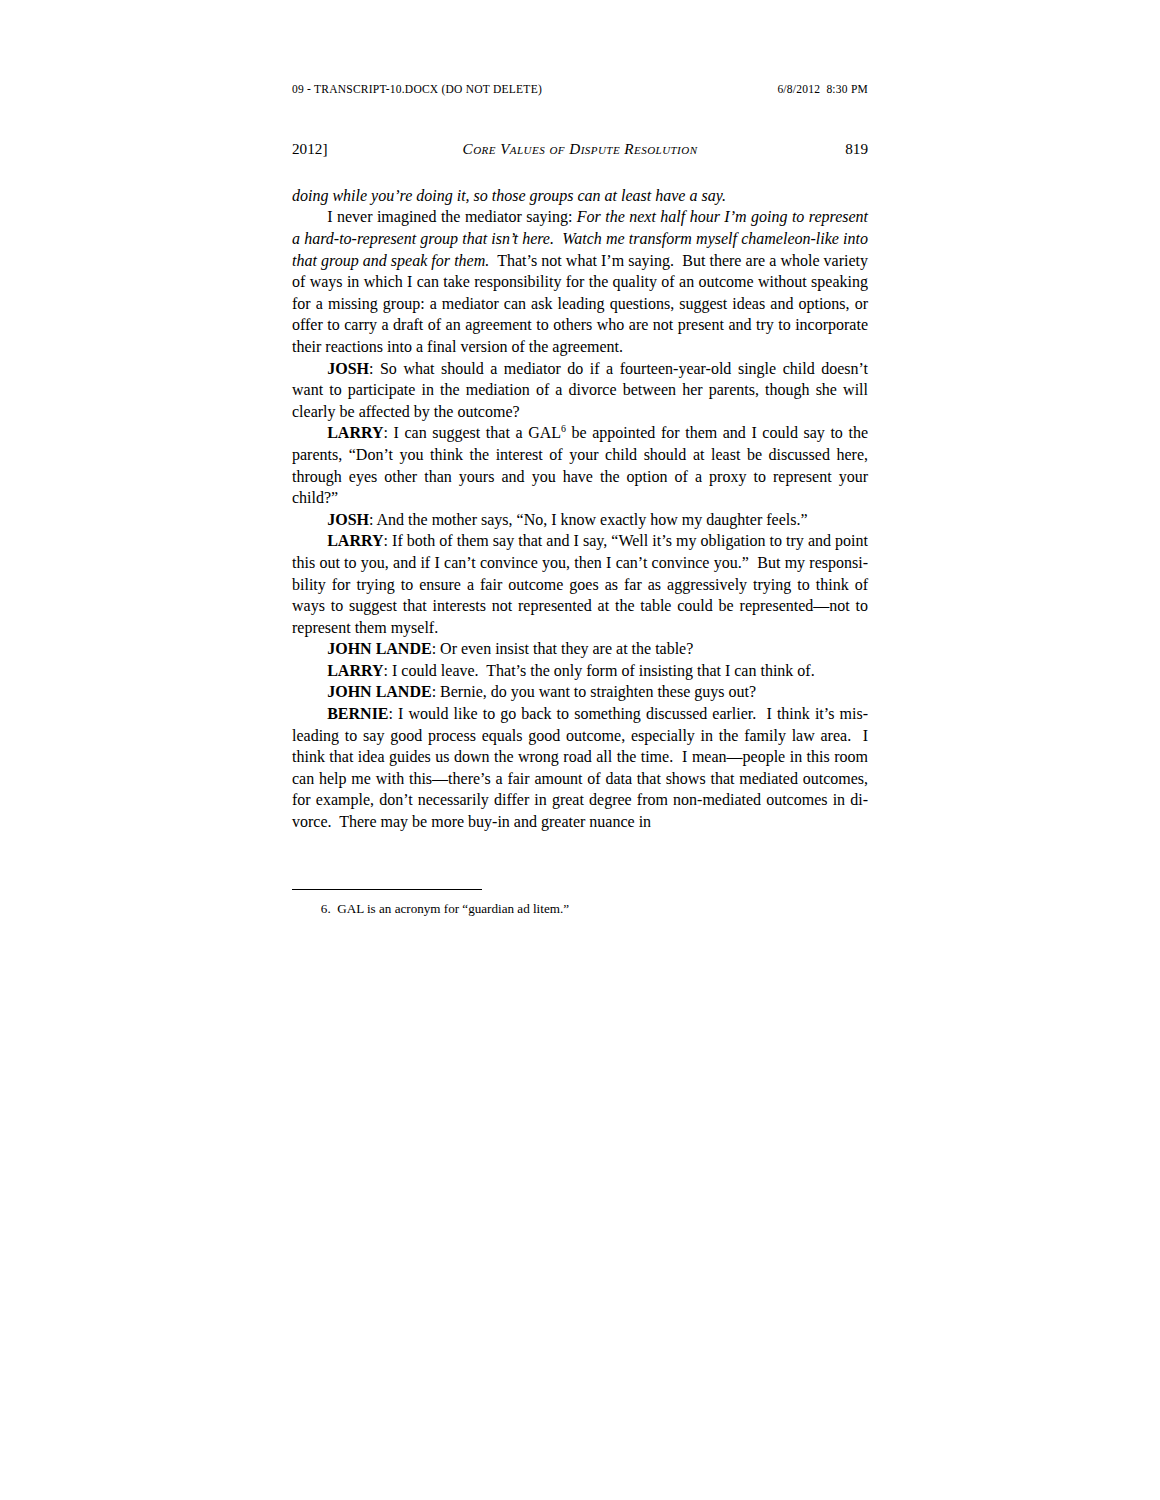09 - TRANSCRIPT-10.DOCX (DO NOT DELETE) 6/8/2012 8:30 PM
2012] Core Values of Dispute Resolution 819
doing while you’re doing it, so those groups can at least have a say.
I never imagined the mediator saying: For the next half hour I’m going to represent a hard-to-represent group that isn’t here. Watch me transform myself chameleon-like into that group and speak for them. That’s not what I’m saying. But there are a whole variety of ways in which I can take responsibility for the quality of an outcome without speaking for a missing group: a mediator can ask leading questions, suggest ideas and options, or offer to carry a draft of an agreement to others who are not present and try to incorporate their reactions into a final version of the agreement.
JOSH: So what should a mediator do if a fourteen-year-old single child doesn’t want to participate in the mediation of a divorce between her parents, though she will clearly be affected by the outcome?
LARRY: I can suggest that a GAL6 be appointed for them and I could say to the parents, “Don’t you think the interest of your child should at least be discussed here, through eyes other than yours and you have the option of a proxy to represent your child?”
JOSH: And the mother says, “No, I know exactly how my daughter feels.”
LARRY: If both of them say that and I say, “Well it’s my obligation to try and point this out to you, and if I can’t convince you, then I can’t convince you.” But my responsibility for trying to ensure a fair outcome goes as far as aggressively trying to think of ways to suggest that interests not represented at the table could be represented—not to represent them myself.
JOHN LANDE: Or even insist that they are at the table?
LARRY: I could leave. That’s the only form of insisting that I can think of.
JOHN LANDE: Bernie, do you want to straighten these guys out?
BERNIE: I would like to go back to something discussed earlier. I think it’s misleading to say good process equals good outcome, especially in the family law area. I think that idea guides us down the wrong road all the time. I mean—people in this room can help me with this—there’s a fair amount of data that shows that mediated outcomes, for example, don’t necessarily differ in great degree from non-mediated outcomes in divorce. There may be more buy-in and greater nuance in
6. GAL is an acronym for “guardian ad litem.”